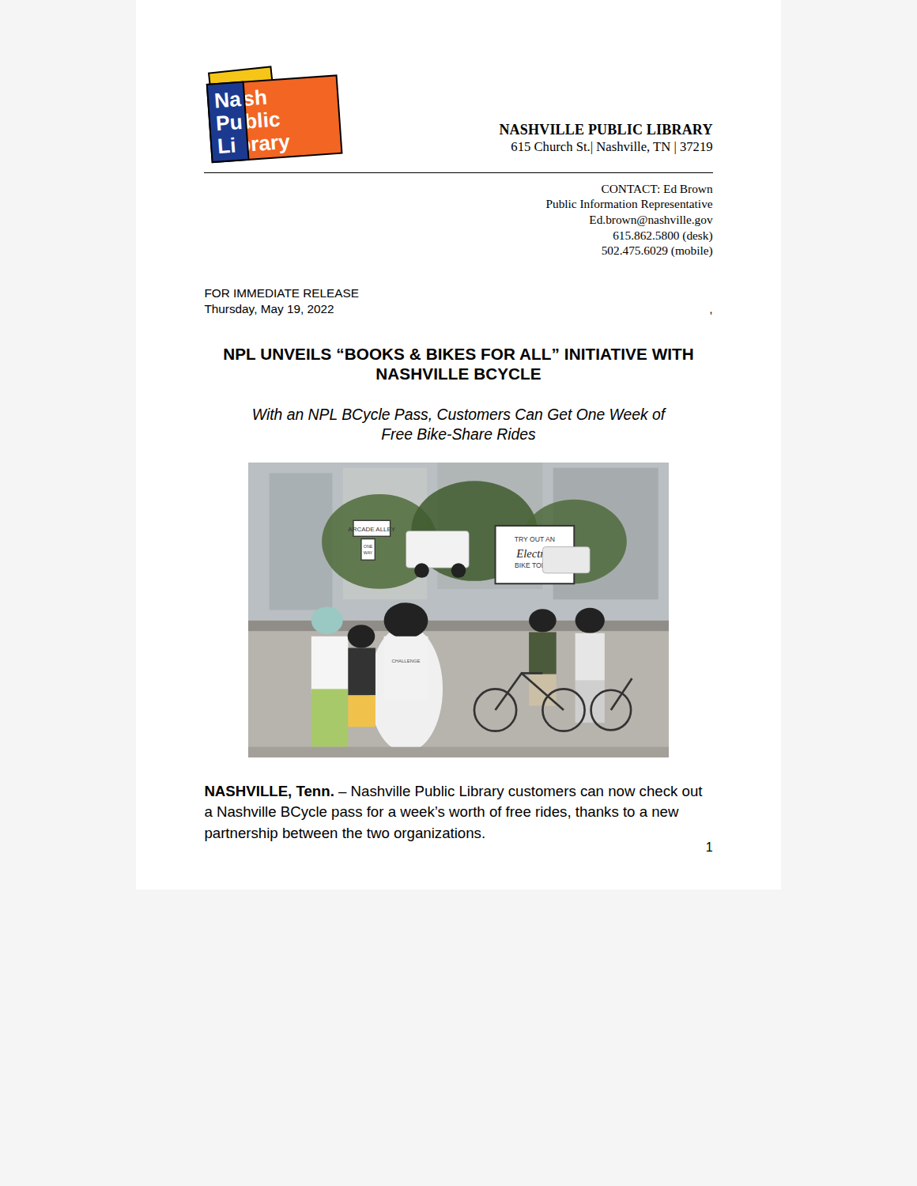NASHVILLE PUBLIC LIBRARY
615 Church St.| Nashville, TN | 37219
CONTACT: Ed Brown
Public Information Representative
Ed.brown@nashville.gov
615.862.5800 (desk)
502.475.6029 (mobile)
FOR IMMEDIATE RELEASE
Thursday, May 19, 2022 ,
NPL UNVEILS “BOOKS & BIKES FOR ALL” INITIATIVE WITH NASHVILLE BCYCLE
With an NPL BCycle Pass, Customers Can Get One Week of Free Bike-Share Rides
NASHVILLE, Tenn. – Nashville Public Library customers can now check out a Nashville BCycle pass for a week’s worth of free rides, thanks to a new partnership between the two organizations.
1